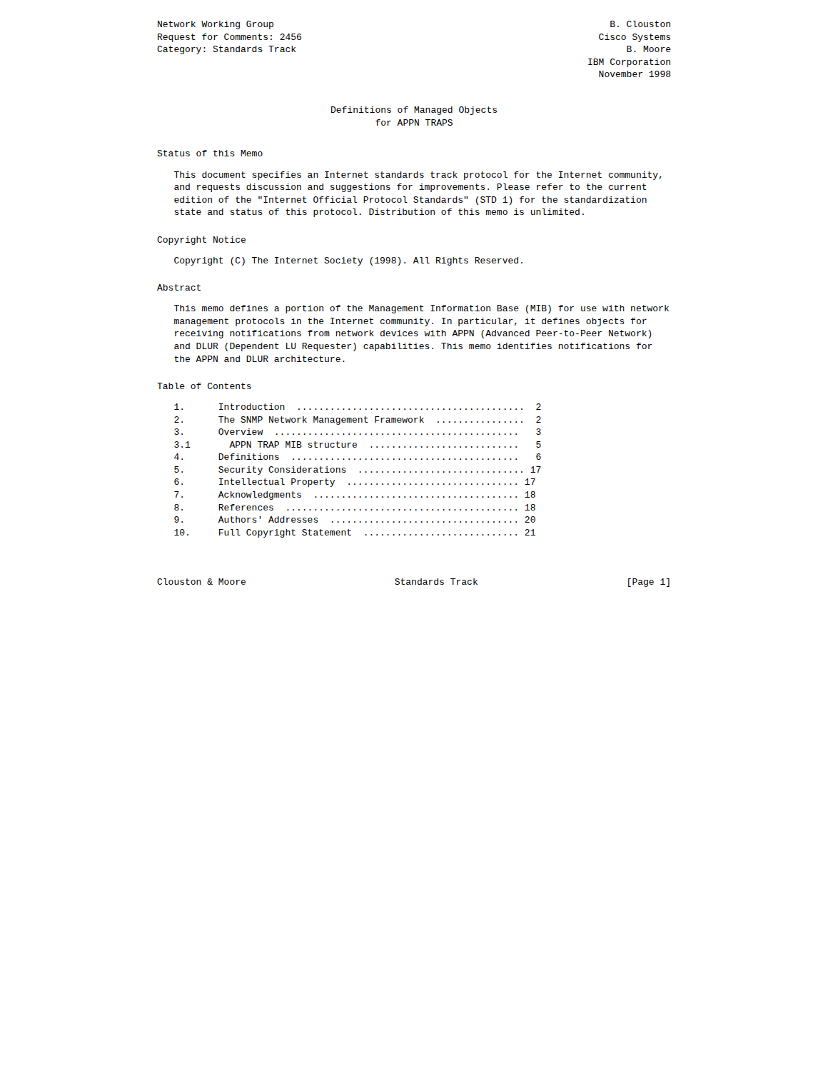Network Working Group B. Clouston
Request for Comments: 2456 Cisco Systems
Category: Standards Track B. Moore
IBM Corporation
November 1998
Definitions of Managed Objects
for APPN TRAPS
Status of this Memo
This document specifies an Internet standards track protocol for the Internet community, and requests discussion and suggestions for improvements. Please refer to the current edition of the "Internet Official Protocol Standards" (STD 1) for the standardization state and status of this protocol. Distribution of this memo is unlimited.
Copyright Notice
Copyright (C) The Internet Society (1998). All Rights Reserved.
Abstract
This memo defines a portion of the Management Information Base (MIB) for use with network management protocols in the Internet community. In particular, it defines objects for receiving notifications from network devices with APPN (Advanced Peer-to-Peer Network) and DLUR (Dependent LU Requester) capabilities. This memo identifies notifications for the APPN and DLUR architecture.
Table of Contents
1.      Introduction  .........................................  2
2.      The SNMP Network Management Framework  ................  2
3.      Overview  ............................................   3
3.1       APPN TRAP MIB structure  ...........................   5
4.      Definitions  .........................................   6
5.      Security Considerations  .............................. 17
6.      Intellectual Property  ............................... 17
7.      Acknowledgments  ..................................... 18
8.      References  .......................................... 18
9.      Authors' Addresses  .................................. 20
10.     Full Copyright Statement  ............................ 21
Clouston & Moore Standards Track [Page 1]